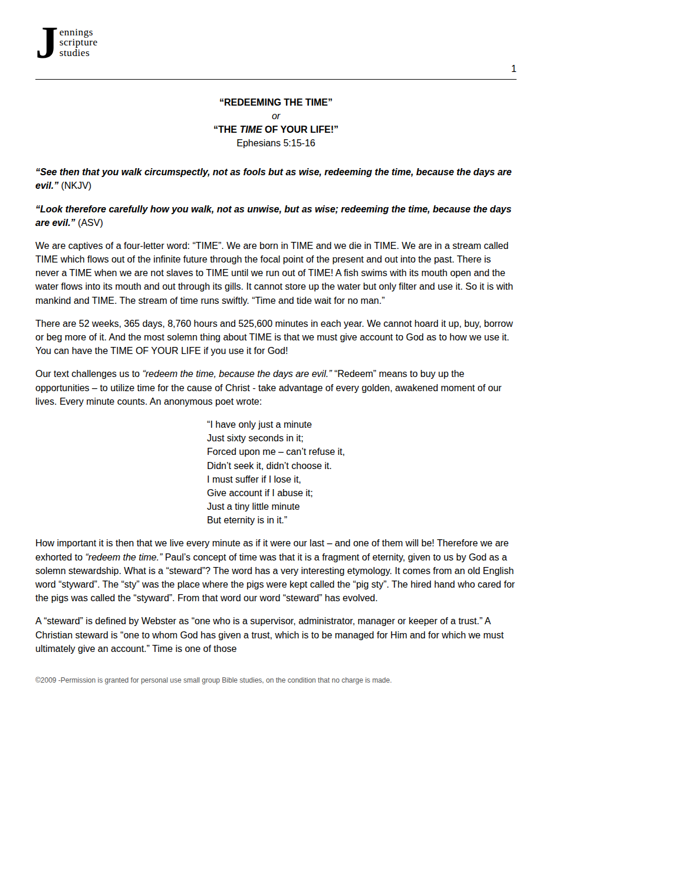J
ennings scripture studies
1
“REDEEMING THE TIME”
or
“THE TIME OF YOUR LIFE!”
Ephesians 5:15-16
“See then that you walk circumspectly, not as fools but as wise, redeeming the time, because the days are evil.” (NKJV)
“Look therefore carefully how you walk, not as unwise, but as wise; redeeming the time, because the days are evil.” (ASV)
We are captives of a four-letter word: “TIME”. We are born in TIME and we die in TIME. We are in a stream called TIME which flows out of the infinite future through the focal point of the present and out into the past. There is never a TIME when we are not slaves to TIME until we run out of TIME! A fish swims with its mouth open and the water flows into its mouth and out through its gills. It cannot store up the water but only filter and use it. So it is with mankind and TIME. The stream of time runs swiftly. “Time and tide wait for no man.”
There are 52 weeks, 365 days, 8,760 hours and 525,600 minutes in each year. We cannot hoard it up, buy, borrow or beg more of it. And the most solemn thing about TIME is that we must give account to God as to how we use it. You can have the TIME OF YOUR LIFE if you use it for God!
Our text challenges us to “redeem the time, because the days are evil.” “Redeem” means to buy up the opportunities – to utilize time for the cause of Christ - take advantage of every golden, awakened moment of our lives. Every minute counts. An anonymous poet wrote:
“I have only just a minute
Just sixty seconds in it;
Forced upon me – can’t refuse it,
Didn’t seek it, didn’t choose it.
I must suffer if I lose it,
Give account if I abuse it;
Just a tiny little minute
But eternity is in it.”
How important it is then that we live every minute as if it were our last – and one of them will be! Therefore we are exhorted to “redeem the time.” Paul’s concept of time was that it is a fragment of eternity, given to us by God as a solemn stewardship. What is a “steward”? The word has a very interesting etymology. It comes from an old English word “styward”. The “sty” was the place where the pigs were kept called the “pig sty”. The hired hand who cared for the pigs was called the “styward”. From that word our word “steward” has evolved.
A “steward” is defined by Webster as “one who is a supervisor, administrator, manager or keeper of a trust.” A Christian steward is “one to whom God has given a trust, which is to be managed for Him and for which we must ultimately give an account.” Time is one of those
©2009 -Permission is granted for personal use small group Bible studies, on the condition that no charge is made.